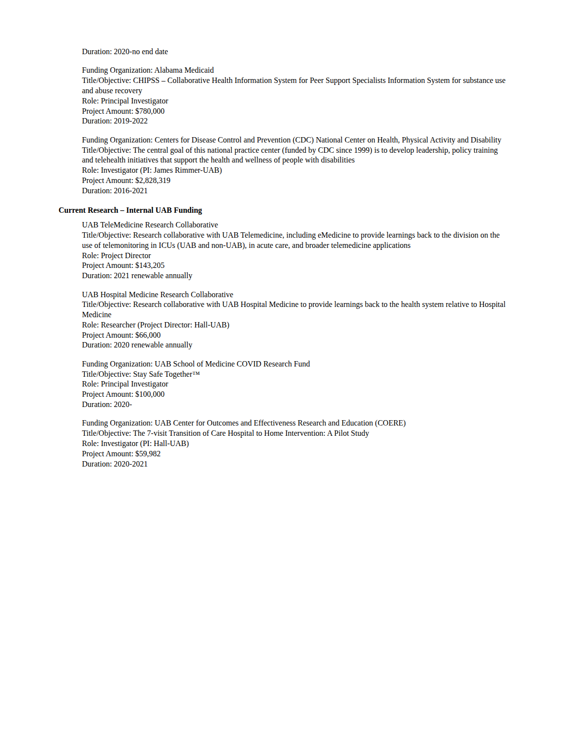Duration: 2020-no end date
Funding Organization: Alabama Medicaid
Title/Objective: CHIPSS – Collaborative Health Information System for Peer Support Specialists Information System for substance use and abuse recovery
Role: Principal Investigator
Project Amount: $780,000
Duration: 2019-2022
Funding Organization: Centers for Disease Control and Prevention (CDC) National Center on Health, Physical Activity and Disability
Title/Objective: The central goal of this national practice center (funded by CDC since 1999) is to develop leadership, policy training and telehealth initiatives that support the health and wellness of people with disabilities
Role: Investigator (PI: James Rimmer-UAB)
Project Amount: $2,828,319
Duration: 2016-2021
Current Research – Internal UAB Funding
UAB TeleMedicine Research Collaborative
Title/Objective: Research collaborative with UAB Telemedicine, including eMedicine to provide learnings back to the division on the use of telemonitoring in ICUs (UAB and non-UAB), in acute care, and broader telemedicine applications
Role: Project Director
Project Amount: $143,205
Duration: 2021 renewable annually
UAB Hospital Medicine Research Collaborative
Title/Objective: Research collaborative with UAB Hospital Medicine to provide learnings back to the health system relative to Hospital Medicine
Role: Researcher (Project Director: Hall-UAB)
Project Amount: $66,000
Duration: 2020 renewable annually
Funding Organization: UAB School of Medicine COVID Research Fund
Title/Objective: Stay Safe Together™
Role: Principal Investigator
Project Amount: $100,000
Duration: 2020-
Funding Organization: UAB Center for Outcomes and Effectiveness Research and Education (COERE)
Title/Objective: The 7-visit Transition of Care Hospital to Home Intervention: A Pilot Study
Role: Investigator (PI: Hall-UAB)
Project Amount: $59,982
Duration: 2020-2021